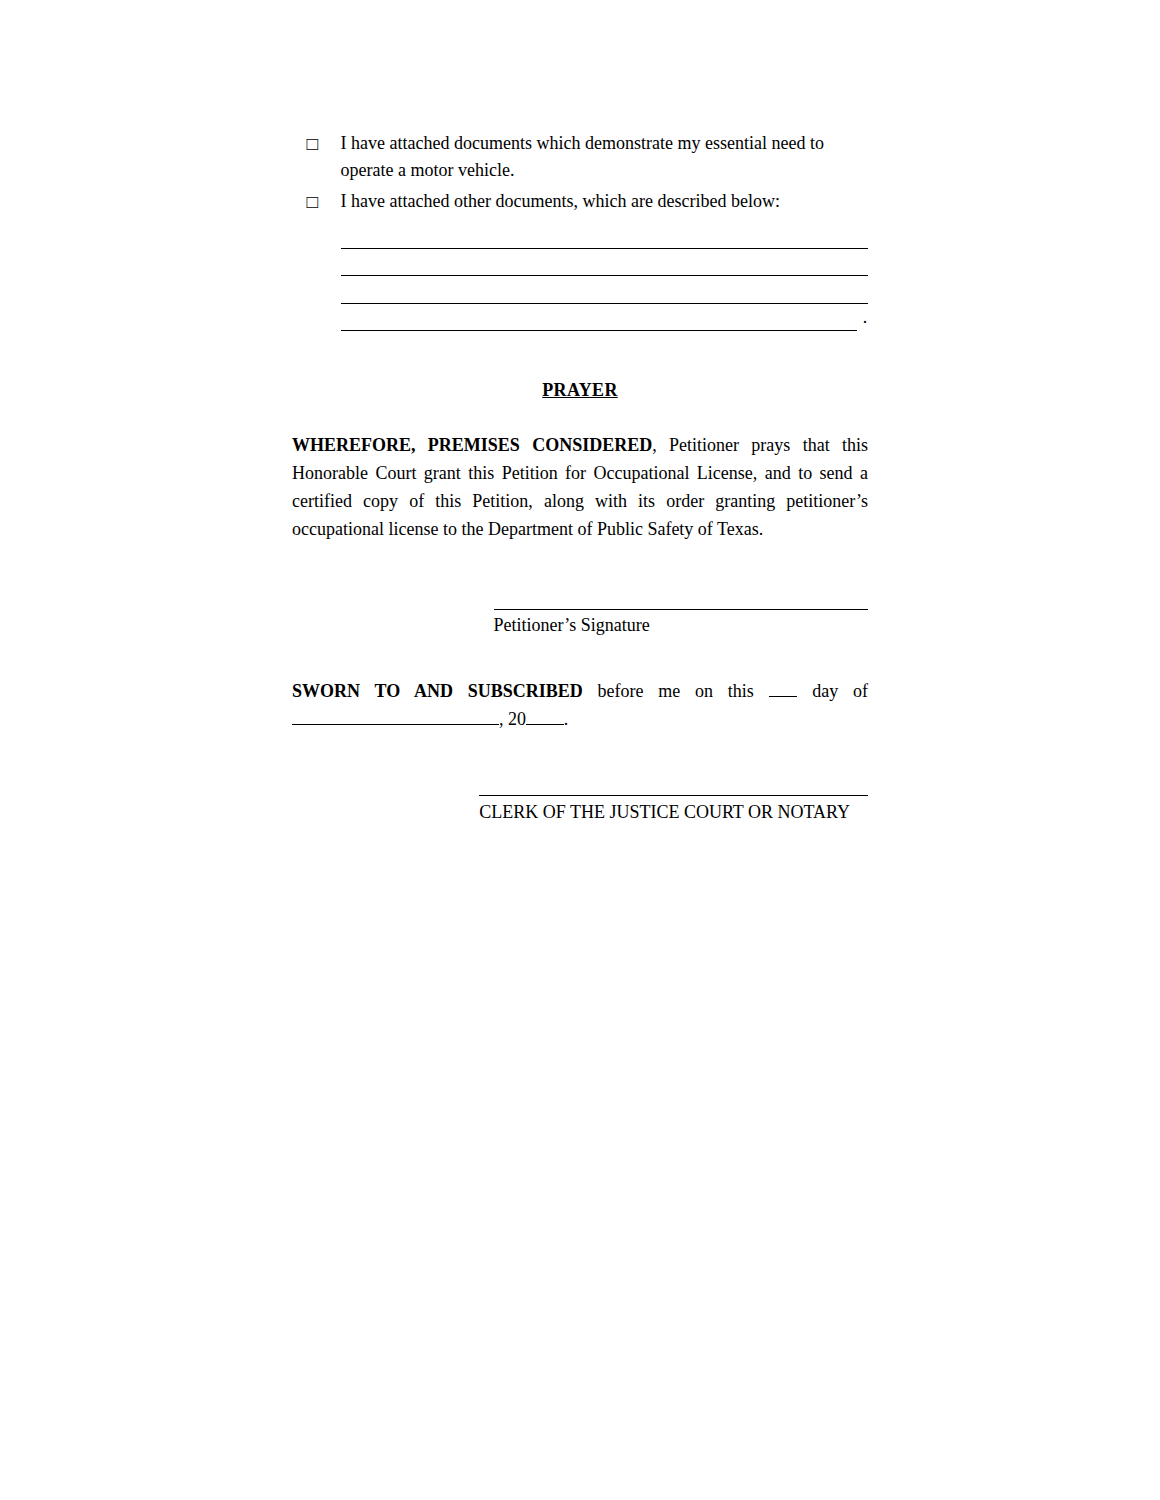I have attached documents which demonstrate my essential need to operate a motor vehicle.
I have attached other documents, which are described below:
.
PRAYER
WHEREFORE, PREMISES CONSIDERED, Petitioner prays that this Honorable Court grant this Petition for Occupational License, and to send a certified copy of this Petition, along with its order granting petitioner’s occupational license to the Department of Public Safety of Texas.
Petitioner’s Signature
SWORN TO AND SUBSCRIBED before me on this day of , 20 .
CLERK OF THE JUSTICE COURT OR NOTARY